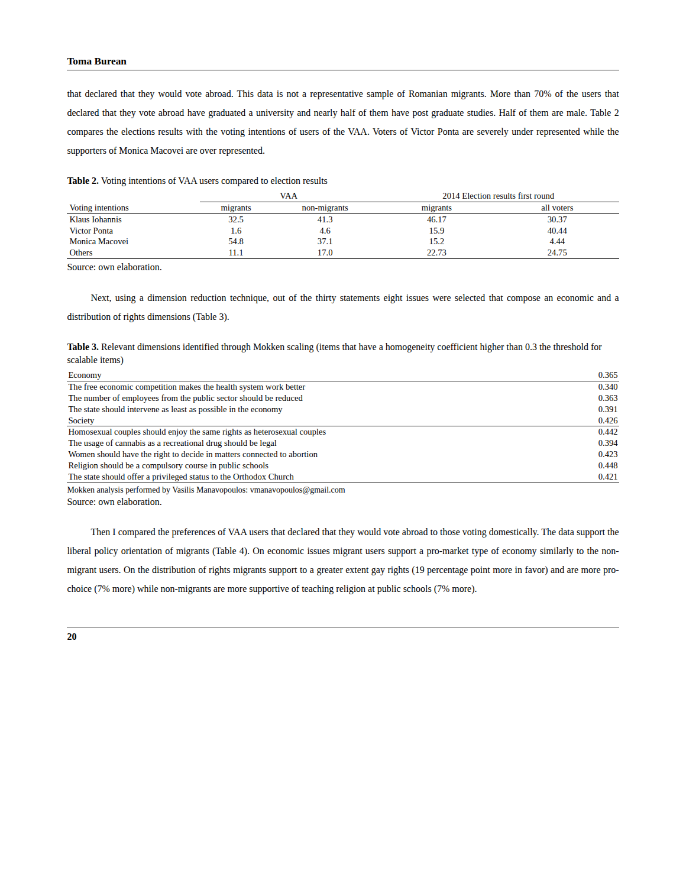Toma Burean
that declared that they would vote abroad. This data is not a representative sample of Romanian migrants. More than 70% of the users that declared that they vote abroad have graduated a university and nearly half of them have post graduate studies. Half of them are male. Table 2 compares the elections results with the voting intentions of users of the VAA. Voters of Victor Ponta are severely under represented while the supporters of Monica Macovei are over represented.
Table 2. Voting intentions of VAA users compared to election results
| | VAA | 2014 Election results first round |
| Voting intentions | migrants | non-migrants | migrants | all voters |
| Klaus Iohannis | 32.5 | 41.3 | 46.17 | 30.37 |
| Victor Ponta | 1.6 | 4.6 | 15.9 | 40.44 |
| Monica Macovei | 54.8 | 37.1 | 15.2 | 4.44 |
| Others | 11.1 | 17.0 | 22.73 | 24.75 |
Source: own elaboration.
Next, using a dimension reduction technique, out of the thirty statements eight issues were selected that compose an economic and a distribution of rights dimensions (Table 3).
Table 3. Relevant dimensions identified through Mokken scaling (items that have a homogeneity coefficient higher than 0.3 the threshold for scalable items)
| Economy | 0.365 |
| The free economic competition makes the health system work better | 0.340 |
| The number of employees from the public sector should be reduced | 0.363 |
| The state should intervene as least as possible in the economy | 0.391 |
| Society | 0.426 |
| Homosexual couples should enjoy the same rights as heterosexual couples | 0.442 |
| The usage of cannabis as a recreational drug should be legal | 0.394 |
| Women should have the right to decide in matters connected to abortion | 0.423 |
| Religion should be a compulsory course in public schools | 0.448 |
| The state should offer a privileged status to the Orthodox Church | 0.421 |
Mokken analysis performed by Vasilis Manavopoulos: vmanavopoulos@gmail.com
Source: own elaboration.
Then I compared the preferences of VAA users that declared that they would vote abroad to those voting domestically. The data support the liberal policy orientation of migrants (Table 4). On economic issues migrant users support a pro-market type of economy similarly to the non-migrant users. On the distribution of rights migrants support to a greater extent gay rights (19 percentage point more in favor) and are more pro-choice (7% more) while non-migrants are more supportive of teaching religion at public schools (7% more).
20